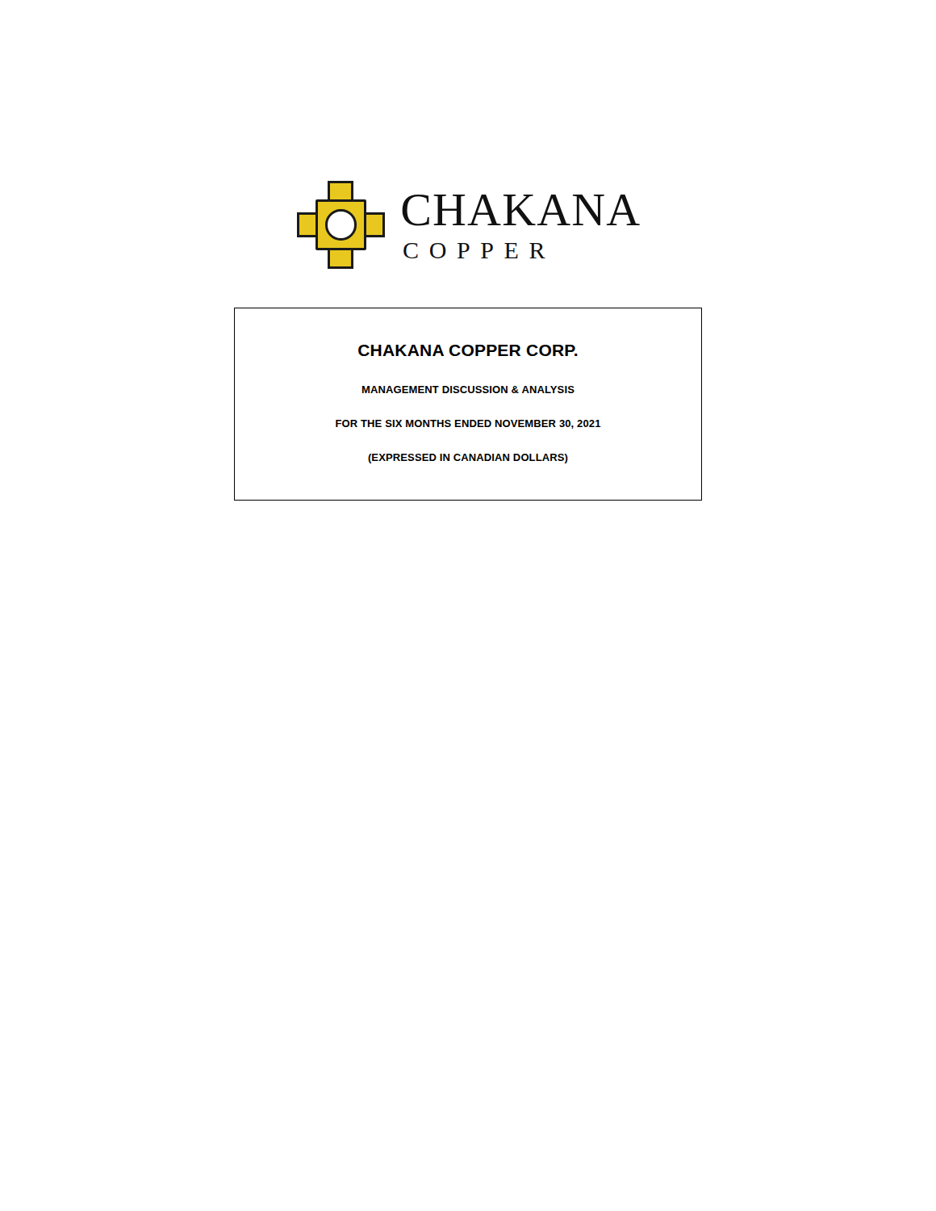CHAKANA
COPPER
CHAKANA COPPER CORP.
MANAGEMENT DISCUSSION & ANALYSIS
FOR THE SIX MONTHS ENDED NOVEMBER 30, 2021
(EXPRESSED IN CANADIAN DOLLARS)